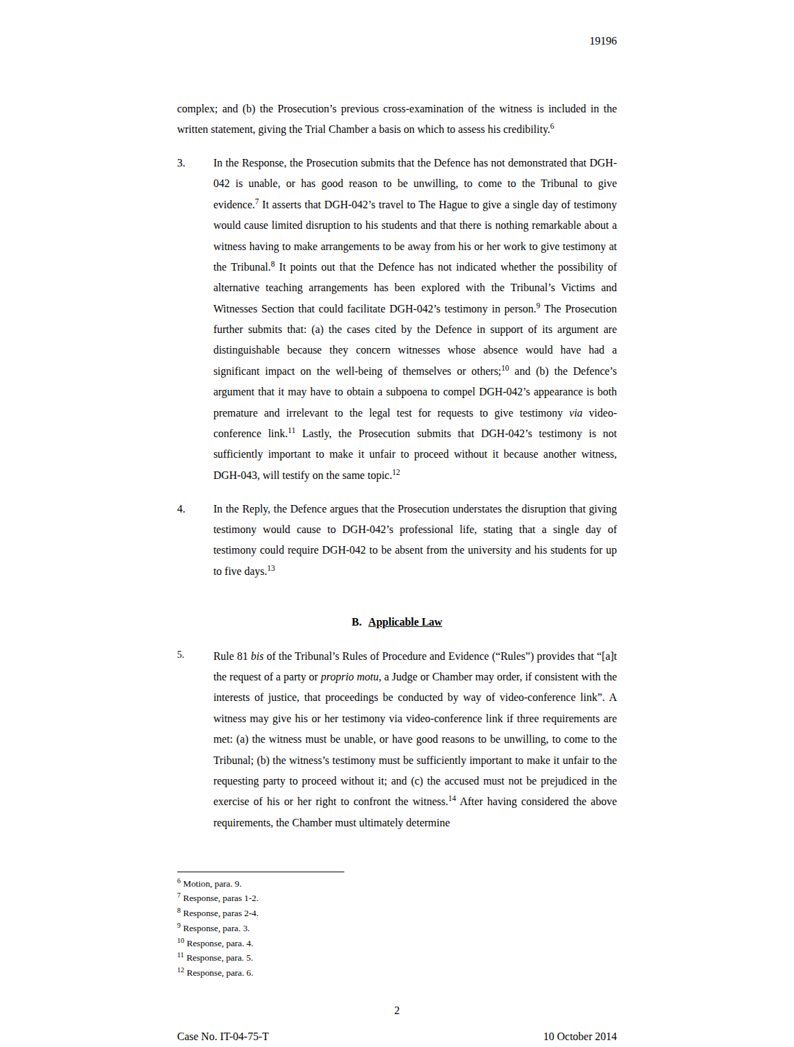19196
complex; and (b) the Prosecution’s previous cross-examination of the witness is included in the written statement, giving the Trial Chamber a basis on which to assess his credibility.6
3.
In the Response, the Prosecution submits that the Defence has not demonstrated that DGH-042 is unable, or has good reason to be unwilling, to come to the Tribunal to give evidence.7 It asserts that DGH-042’s travel to The Hague to give a single day of testimony would cause limited disruption to his students and that there is nothing remarkable about a witness having to make arrangements to be away from his or her work to give testimony at the Tribunal.8 It points out that the Defence has not indicated whether the possibility of alternative teaching arrangements has been explored with the Tribunal’s Victims and Witnesses Section that could facilitate DGH-042’s testimony in person.9 The Prosecution further submits that: (a) the cases cited by the Defence in support of its argument are distinguishable because they concern witnesses whose absence would have had a significant impact on the well-being of themselves or others;10 and (b) the Defence’s argument that it may have to obtain a subpoena to compel DGH-042’s appearance is both premature and irrelevant to the legal test for requests to give testimony via video-conference link.11 Lastly, the Prosecution submits that DGH-042’s testimony is not sufficiently important to make it unfair to proceed without it because another witness, DGH-043, will testify on the same topic.12
4.
In the Reply, the Defence argues that the Prosecution understates the disruption that giving testimony would cause to DGH-042’s professional life, stating that a single day of testimony could require DGH-042 to be absent from the university and his students for up to five days.13
B. Applicable Law
5.
Rule 81 bis of the Tribunal’s Rules of Procedure and Evidence (“Rules”) provides that “[a]t the request of a party or proprio motu, a Judge or Chamber may order, if consistent with the interests of justice, that proceedings be conducted by way of video-conference link”. A witness may give his or her testimony via video-conference link if three requirements are met: (a) the witness must be unable, or have good reasons to be unwilling, to come to the Tribunal; (b) the witness’s testimony must be sufficiently important to make it unfair to the requesting party to proceed without it; and (c) the accused must not be prejudiced in the exercise of his or her right to confront the witness.14 After having considered the above requirements, the Chamber must ultimately determine
6 Motion, para. 9.
7 Response, paras 1-2.
8 Response, paras 2-4.
9 Response, para. 3.
10 Response, para. 4.
11 Response, para. 5.
12 Response, para. 6.
2
Case No. IT-04-75-T 10 October 2014